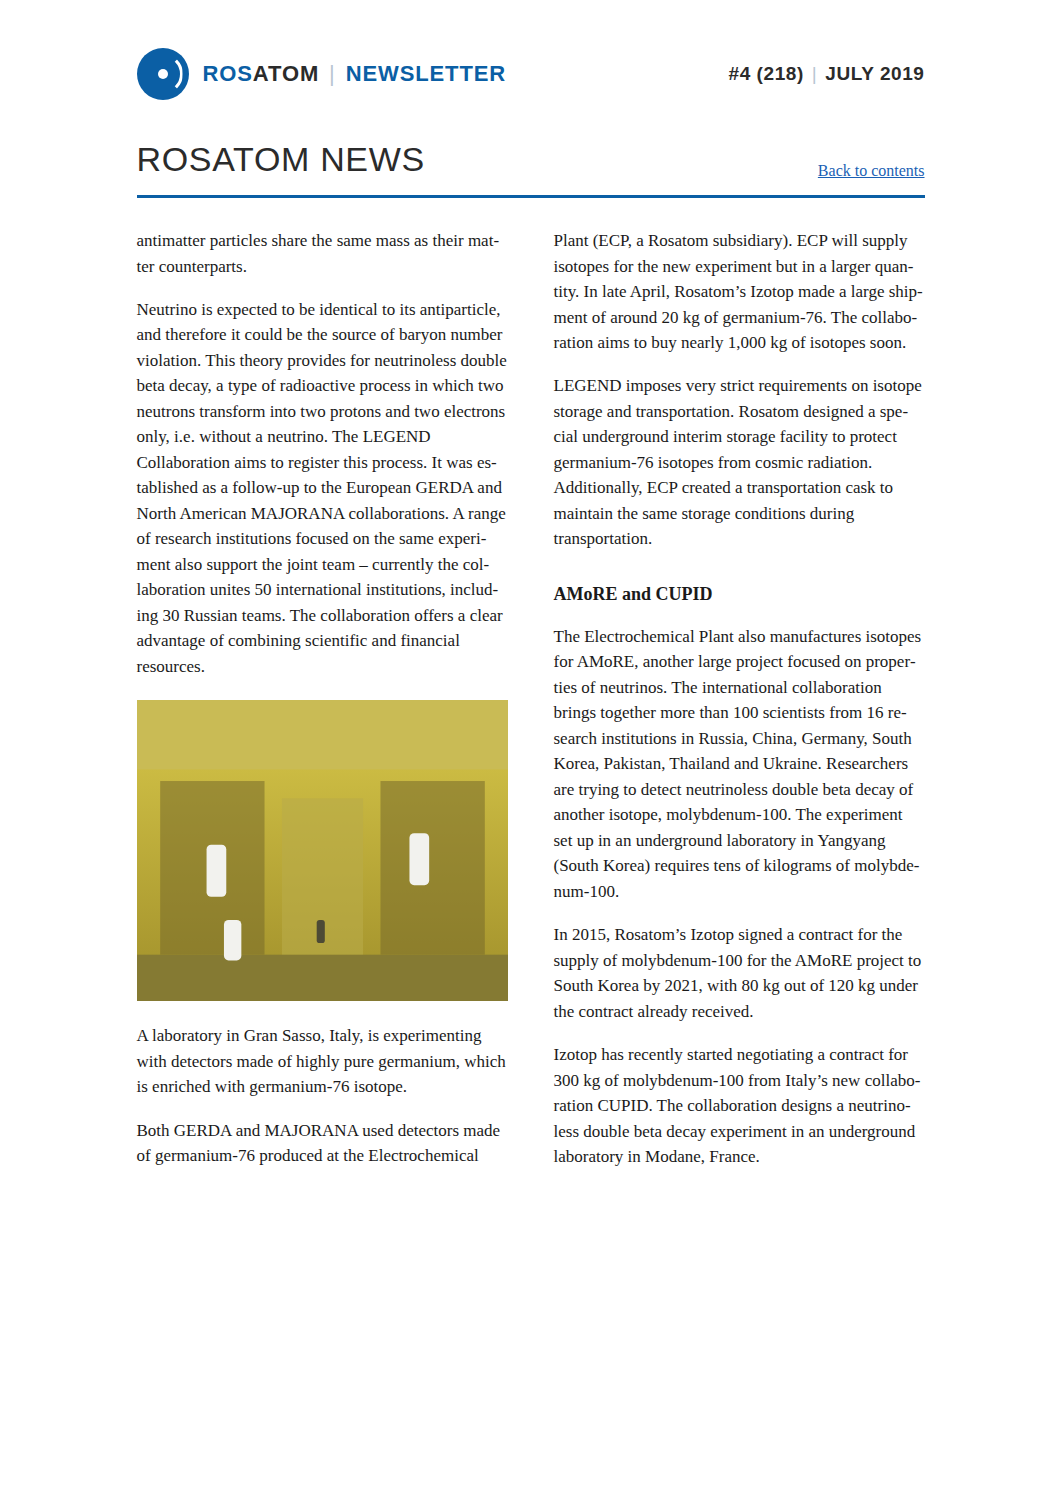ROS ATOM|NEWSLETTER
#4 (218)|JULY 2019
Rosatom News
Back to contents
antimatter particles share the same mass as their matter counterparts.
Neutrino is expected to be identical to its antiparticle, and therefore it could be the source of baryon number violation. This theory provides for neutrinoless double beta decay, a type of radioactive process in which two neutrons transform into two protons and two electrons only, i.e. without a neutrino. The LEGEND Collaboration aims to register this process. It was established as a follow-up to the European GERDA and North American MAJORANA collaborations. A range of research institutions focused on the same experiment also support the joint team – currently the collaboration unites 50 international institutions, including 30 Russian teams. The collaboration offers a clear advantage of combining scientific and financial resources.
A laboratory in Gran Sasso, Italy, is experimenting with detectors made of highly pure germanium, which is enriched with germanium-76 isotope.
Both GERDA and MAJORANA used detectors made of germanium-76 produced at the Electrochemical Plant (ECP, a Rosatom subsidiary). ECP will supply isotopes for the new experiment but in a larger quantity. In late April, Rosatom’s Izotop made a large shipment of around 20 kg of germanium-76. The collaboration aims to buy nearly 1,000 kg of isotopes soon.
LEGEND imposes very strict requirements on isotope storage and transportation. Rosatom designed a special underground interim storage facility to protect germanium-76 isotopes from cosmic radiation. Additionally, ECP created a transportation cask to maintain the same storage conditions during transportation.
AMoRE and CUPID
The Electrochemical Plant also manufactures isotopes for AMoRE, another large project focused on properties of neutrinos. The international collaboration brings together more than 100 scientists from 16 research institutions in Russia, China, Germany, South Korea, Pakistan, Thailand and Ukraine. Researchers are trying to detect neutrinoless double beta decay of another isotope, molybdenum-100. The experiment set up in an underground laboratory in Yangyang (South Korea) requires tens of kilograms of molybdenum-100.
In 2015, Rosatom’s Izotop signed a contract for the supply of molybdenum-100 for the AMoRE project to South Korea by 2021, with 80 kg out of 120 kg under the contract already received.
Izotop has recently started negotiating a contract for 300 kg of molybdenum-100 from Italy’s new collaboration CUPID. The collaboration designs a neutrinoless double beta decay experiment in an underground laboratory in Modane, France.